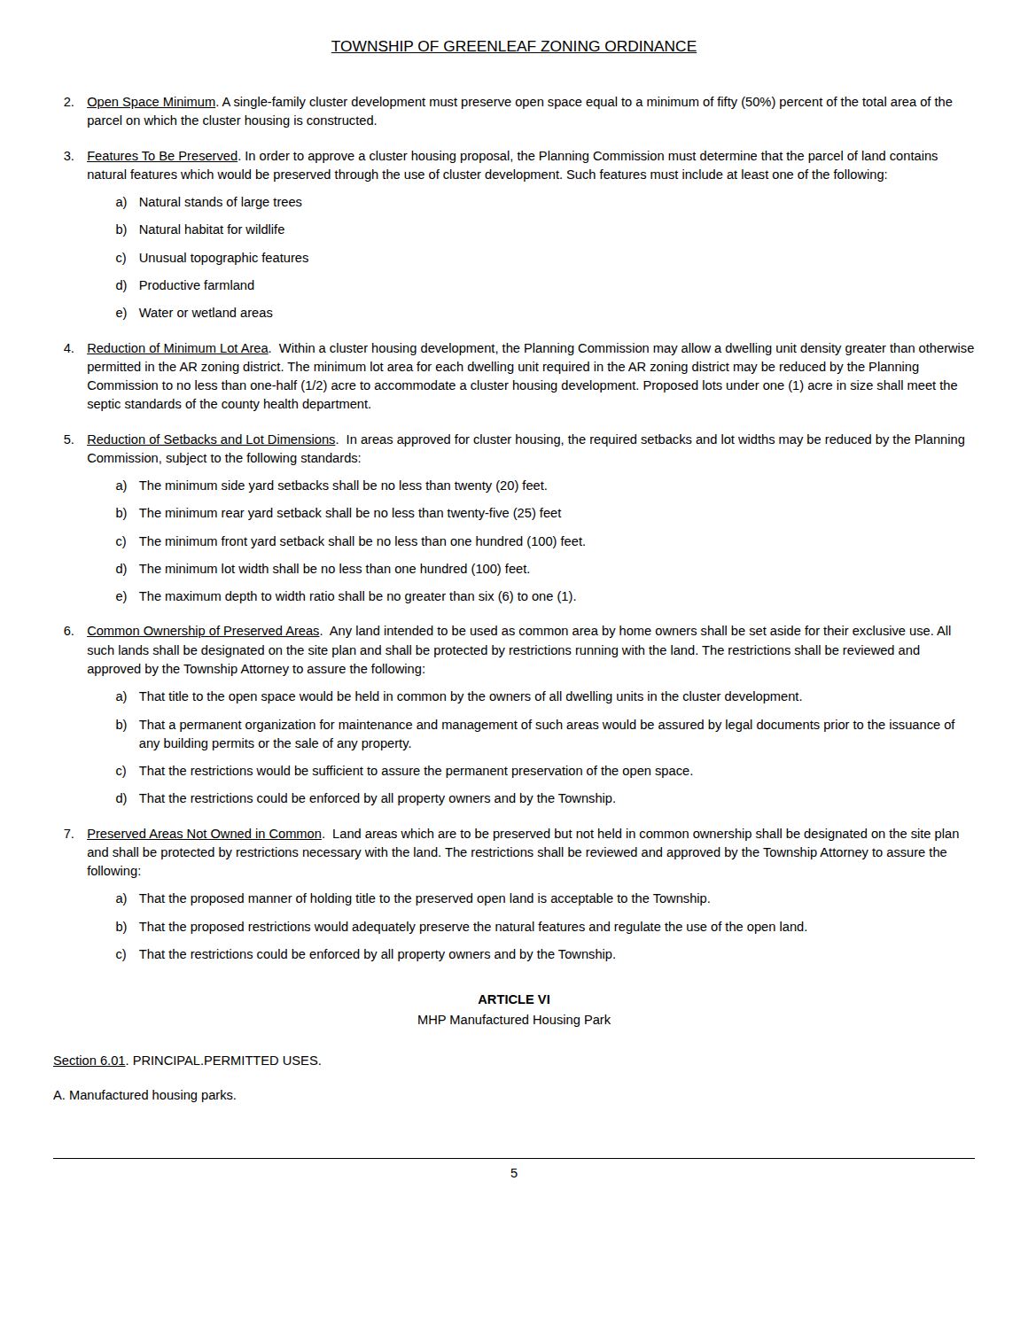TOWNSHIP OF GREENLEAF ZONING ORDINANCE
2. Open Space Minimum. A single-family cluster development must preserve open space equal to a minimum of fifty (50%) percent of the total area of the parcel on which the cluster housing is constructed.
3. Features To Be Preserved. In order to approve a cluster housing proposal, the Planning Commission must determine that the parcel of land contains natural features which would be preserved through the use of cluster development. Such features must include at least one of the following:
a) Natural stands of large trees
b) Natural habitat for wildlife
c) Unusual topographic features
d) Productive farmland
e) Water or wetland areas
4. Reduction of Minimum Lot Area. Within a cluster housing development, the Planning Commission may allow a dwelling unit density greater than otherwise permitted in the AR zoning district. The minimum lot area for each dwelling unit required in the AR zoning district may be reduced by the Planning Commission to no less than one-half (1/2) acre to accommodate a cluster housing development. Proposed lots under one (1) acre in size shall meet the septic standards of the county health department.
5. Reduction of Setbacks and Lot Dimensions. In areas approved for cluster housing, the required setbacks and lot widths may be reduced by the Planning Commission, subject to the following standards:
a) The minimum side yard setbacks shall be no less than twenty (20) feet.
b) The minimum rear yard setback shall be no less than twenty-five (25) feet
c) The minimum front yard setback shall be no less than one hundred (100) feet.
d) The minimum lot width shall be no less than one hundred (100) feet.
e) The maximum depth to width ratio shall be no greater than six (6) to one (1).
6. Common Ownership of Preserved Areas. Any land intended to be used as common area by home owners shall be set aside for their exclusive use. All such lands shall be designated on the site plan and shall be protected by restrictions running with the land. The restrictions shall be reviewed and approved by the Township Attorney to assure the following:
a) That title to the open space would be held in common by the owners of all dwelling units in the cluster development.
b) That a permanent organization for maintenance and management of such areas would be assured by legal documents prior to the issuance of any building permits or the sale of any property.
c) That the restrictions would be sufficient to assure the permanent preservation of the open space.
d) That the restrictions could be enforced by all property owners and by the Township.
7. Preserved Areas Not Owned in Common. Land areas which are to be preserved but not held in common ownership shall be designated on the site plan and shall be protected by restrictions necessary with the land. The restrictions shall be reviewed and approved by the Township Attorney to assure the following:
a) That the proposed manner of holding title to the preserved open land is acceptable to the Township.
b) That the proposed restrictions would adequately preserve the natural features and regulate the use of the open land.
c) That the restrictions could be enforced by all property owners and by the Township.
ARTICLE VI
MHP Manufactured Housing Park
Section 6.01. PRINCIPAL.PERMITTED USES.
A. Manufactured housing parks.
5